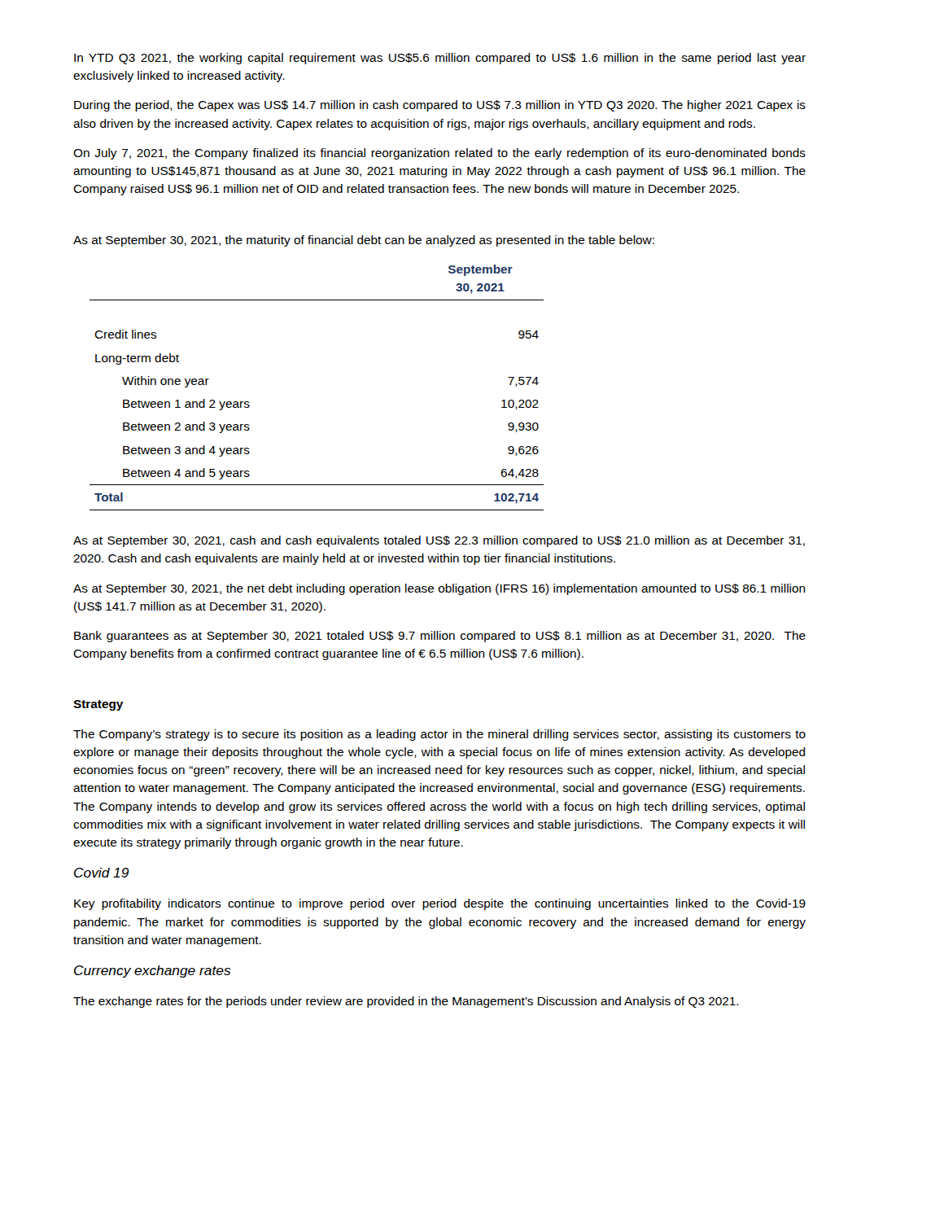In YTD Q3 2021, the working capital requirement was US$5.6 million compared to US$ 1.6 million in the same period last year exclusively linked to increased activity.
During the period, the Capex was US$ 14.7 million in cash compared to US$ 7.3 million in YTD Q3 2020. The higher 2021 Capex is also driven by the increased activity. Capex relates to acquisition of rigs, major rigs overhauls, ancillary equipment and rods.
On July 7, 2021, the Company finalized its financial reorganization related to the early redemption of its euro-denominated bonds amounting to US$145,871 thousand as at June 30, 2021 maturing in May 2022 through a cash payment of US$ 96.1 million. The Company raised US$ 96.1 million net of OID and related transaction fees. The new bonds will mature in December 2025.
As at September 30, 2021, the maturity of financial debt can be analyzed as presented in the table below:
| | September 30, 2021 |
| --- | --- |
| Credit lines | 954 |
| Long-term debt | |
| Within one year | 7,574 |
| Between 1 and 2 years | 10,202 |
| Between 2 and 3 years | 9,930 |
| Between 3 and 4 years | 9,626 |
| Between 4 and 5 years | 64,428 |
| Total | 102,714 |
As at September 30, 2021, cash and cash equivalents totaled US$ 22.3 million compared to US$ 21.0 million as at December 31, 2020. Cash and cash equivalents are mainly held at or invested within top tier financial institutions.
As at September 30, 2021, the net debt including operation lease obligation (IFRS 16) implementation amounted to US$ 86.1 million (US$ 141.7 million as at December 31, 2020).
Bank guarantees as at September 30, 2021 totaled US$ 9.7 million compared to US$ 8.1 million as at December 31, 2020. The Company benefits from a confirmed contract guarantee line of € 6.5 million (US$ 7.6 million).
Strategy
The Company’s strategy is to secure its position as a leading actor in the mineral drilling services sector, assisting its customers to explore or manage their deposits throughout the whole cycle, with a special focus on life of mines extension activity. As developed economies focus on “green” recovery, there will be an increased need for key resources such as copper, nickel, lithium, and special attention to water management. The Company anticipated the increased environmental, social and governance (ESG) requirements. The Company intends to develop and grow its services offered across the world with a focus on high tech drilling services, optimal commodities mix with a significant involvement in water related drilling services and stable jurisdictions. The Company expects it will execute its strategy primarily through organic growth in the near future.
Covid 19
Key profitability indicators continue to improve period over period despite the continuing uncertainties linked to the Covid-19 pandemic. The market for commodities is supported by the global economic recovery and the increased demand for energy transition and water management.
Currency exchange rates
The exchange rates for the periods under review are provided in the Management’s Discussion and Analysis of Q3 2021.